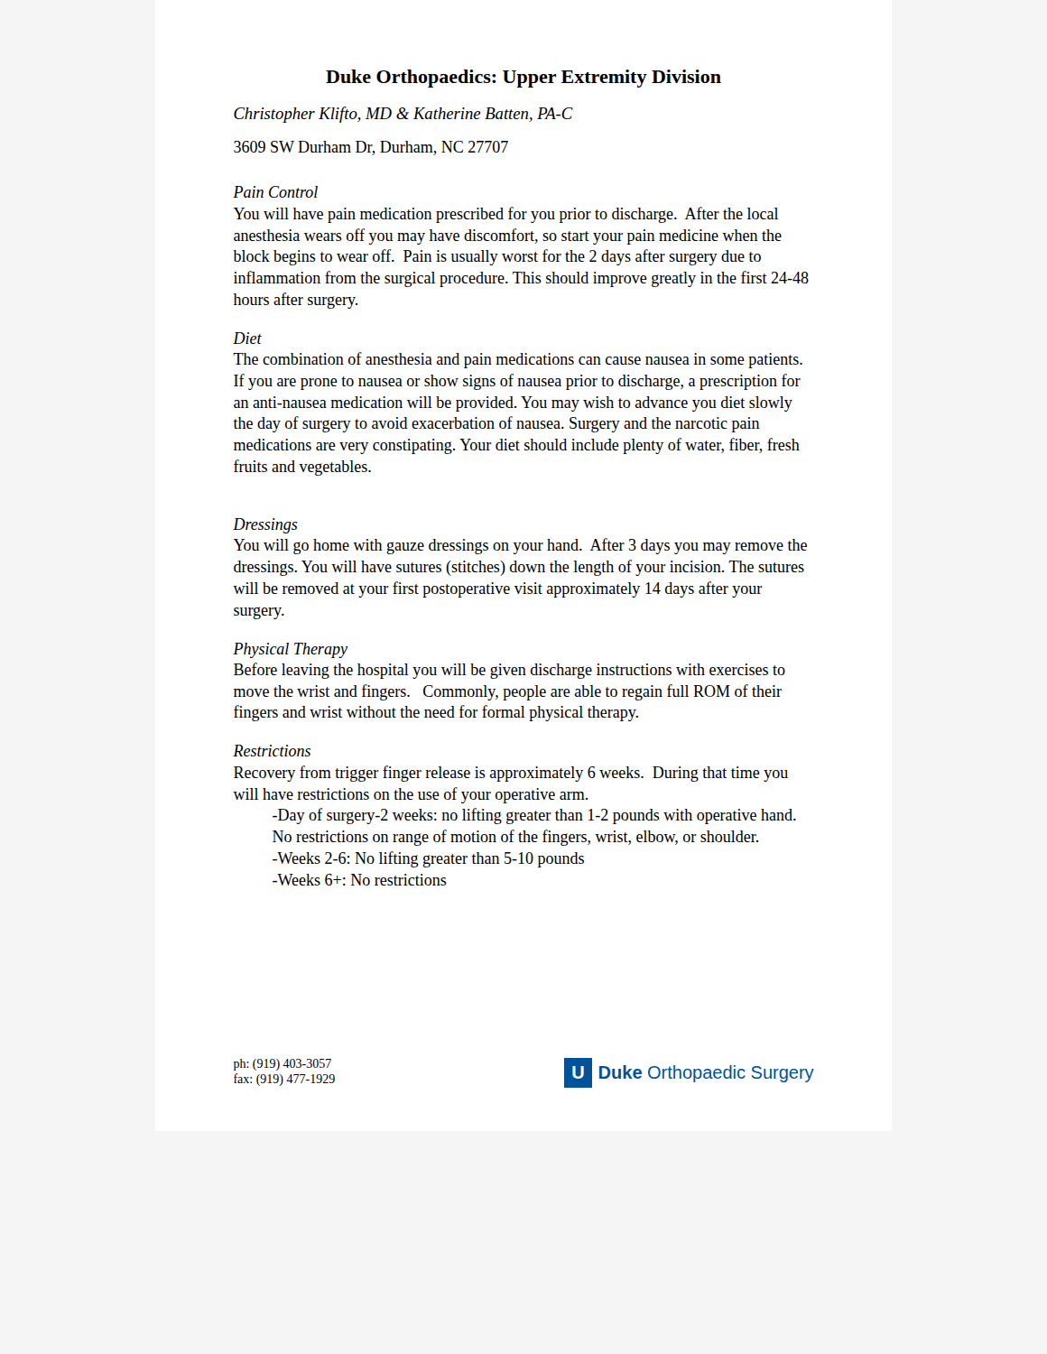Duke Orthopaedics: Upper Extremity Division
Christopher Klifto, MD & Katherine Batten, PA-C
3609 SW Durham Dr, Durham, NC 27707
Pain Control
You will have pain medication prescribed for you prior to discharge. After the local anesthesia wears off you may have discomfort, so start your pain medicine when the block begins to wear off. Pain is usually worst for the 2 days after surgery due to inflammation from the surgical procedure. This should improve greatly in the first 24-48 hours after surgery.
Diet
The combination of anesthesia and pain medications can cause nausea in some patients. If you are prone to nausea or show signs of nausea prior to discharge, a prescription for an anti-nausea medication will be provided. You may wish to advance you diet slowly the day of surgery to avoid exacerbation of nausea. Surgery and the narcotic pain medications are very constipating. Your diet should include plenty of water, fiber, fresh fruits and vegetables.
Dressings
You will go home with gauze dressings on your hand. After 3 days you may remove the dressings. You will have sutures (stitches) down the length of your incision. The sutures will be removed at your first postoperative visit approximately 14 days after your surgery.
Physical Therapy
Before leaving the hospital you will be given discharge instructions with exercises to move the wrist and fingers. Commonly, people are able to regain full ROM of their fingers and wrist without the need for formal physical therapy.
Restrictions
Recovery from trigger finger release is approximately 6 weeks. During that time you will have restrictions on the use of your operative arm.
-Day of surgery-2 weeks: no lifting greater than 1-2 pounds with operative hand. No restrictions on range of motion of the fingers, wrist, elbow, or shoulder.
-Weeks 2-6: No lifting greater than 5-10 pounds
-Weeks 6+: No restrictions
ph: (919) 403-3057
fax: (919) 477-1929
U Duke Orthopaedic Surgery